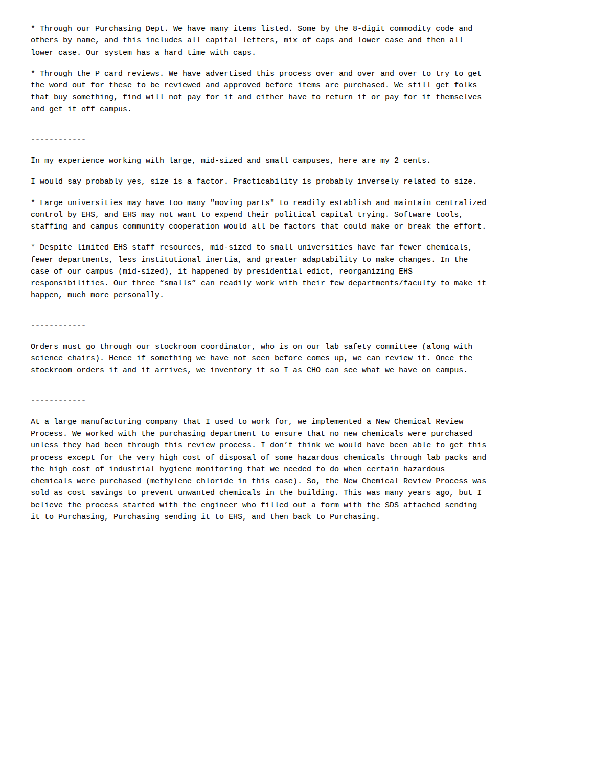* Through our Purchasing Dept. We have many items listed. Some by the 8-digit commodity code and others by name, and this includes all capital letters, mix of caps and lower case and then all lower case. Our system has a hard time with caps.
* Through the P card reviews. We have advertised this process over and over and over to try to get the word out for these to be reviewed and approved before items are purchased. We still get folks that buy something, find will not pay for it and either have to return it or pay for it themselves and get it off campus.
In my experience working with large, mid-sized and small campuses, here are my 2 cents.
I would say probably yes, size is a factor. Practicability is probably inversely related to size.
* Large universities may have too many "moving parts" to readily establish and maintain centralized control by EHS, and EHS may not want to expend their political capital trying. Software tools, staffing and campus community cooperation would all be factors that could make or break the effort.
* Despite limited EHS staff resources, mid-sized to small universities have far fewer chemicals, fewer departments, less institutional inertia, and greater adaptability to make changes. In the case of our campus (mid-sized), it happened by presidential edict, reorganizing EHS responsibilities. Our three “smalls” can readily work with their few departments/faculty to make it happen, much more personally.
Orders must go through our stockroom coordinator, who is on our lab safety committee (along with science chairs). Hence if something we have not seen before comes up, we can review it. Once the stockroom orders it and it arrives, we inventory it so I as CHO can see what we have on campus.
At a large manufacturing company that I used to work for, we implemented a New Chemical Review Process. We worked with the purchasing department to ensure that no new chemicals were purchased unless they had been through this review process. I don’t think we would have been able to get this process except for the very high cost of disposal of some hazardous chemicals through lab packs and the high cost of industrial hygiene monitoring that we needed to do when certain hazardous chemicals were purchased (methylene chloride in this case). So, the New Chemical Review Process was sold as cost savings to prevent unwanted chemicals in the building. This was many years ago, but I believe the process started with the engineer who filled out a form with the SDS attached sending it to Purchasing, Purchasing sending it to EHS, and then back to Purchasing.